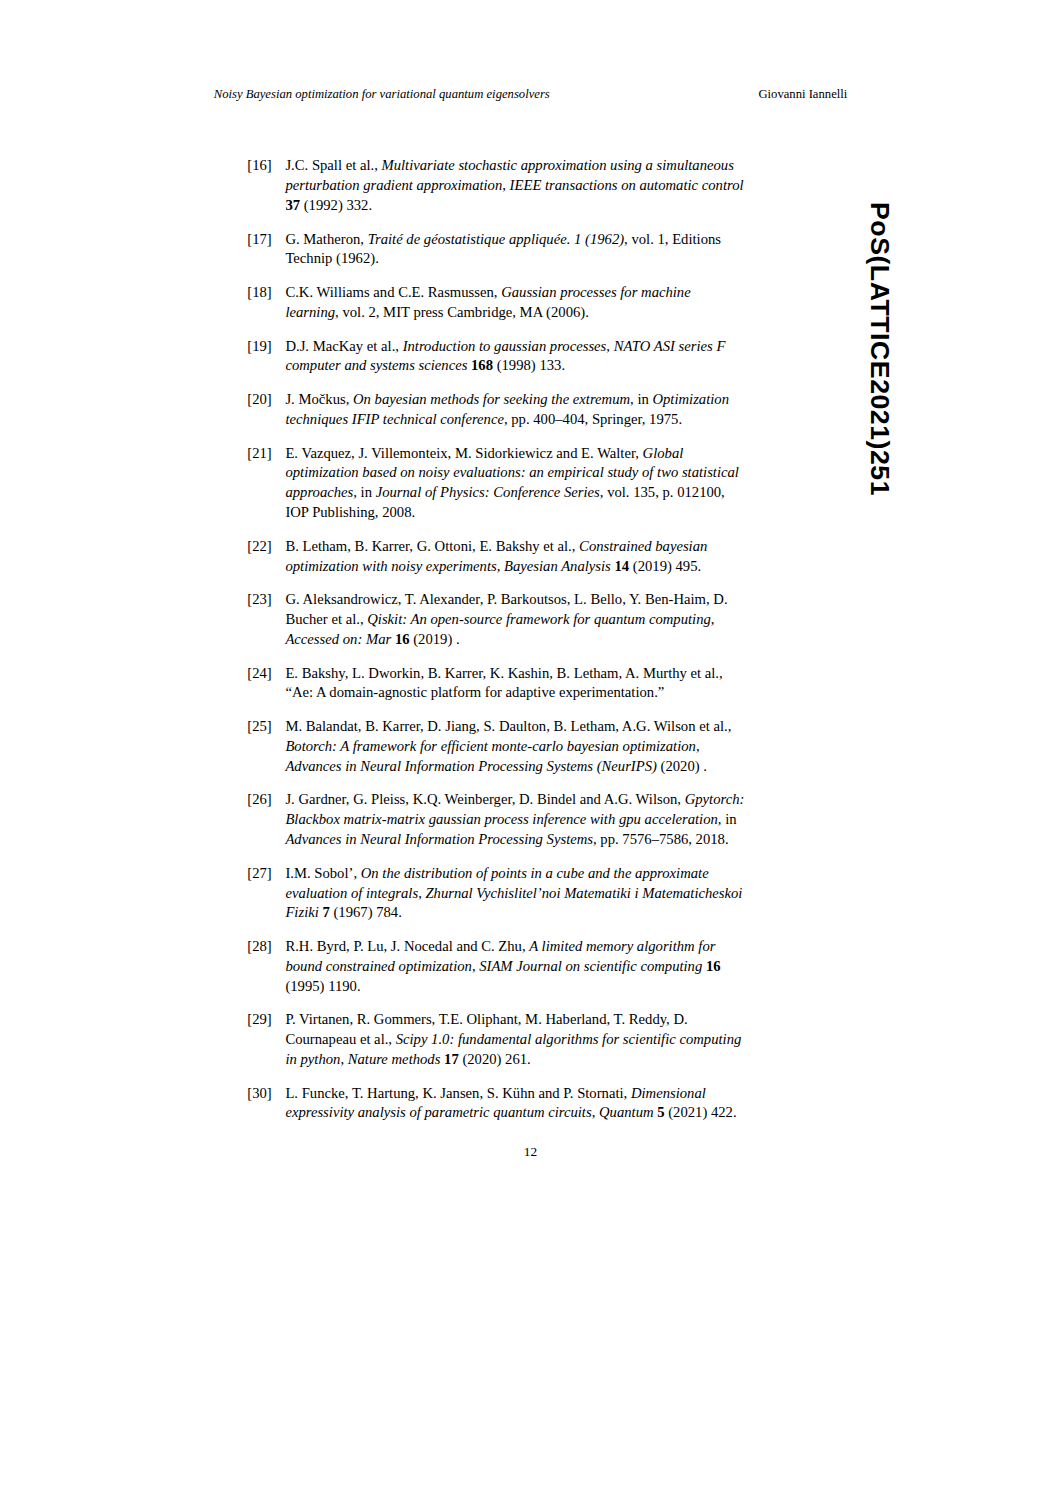Noisy Bayesian optimization for variational quantum eigensolvers Giovanni Iannelli
PoS(LATTICE2021)251
[16] J.C. Spall et al., Multivariate stochastic approximation using a simultaneous perturbation gradient approximation, IEEE transactions on automatic control 37 (1992) 332.
[17] G. Matheron, Traité de géostatistique appliquée. 1 (1962), vol. 1, Editions Technip (1962).
[18] C.K. Williams and C.E. Rasmussen, Gaussian processes for machine learning, vol. 2, MIT press Cambridge, MA (2006).
[19] D.J. MacKay et al., Introduction to gaussian processes, NATO ASI series F computer and systems sciences 168 (1998) 133.
[20] J. Močkus, On bayesian methods for seeking the extremum, in Optimization techniques IFIP technical conference, pp. 400–404, Springer, 1975.
[21] E. Vazquez, J. Villemonteix, M. Sidorkiewicz and E. Walter, Global optimization based on noisy evaluations: an empirical study of two statistical approaches, in Journal of Physics: Conference Series, vol. 135, p. 012100, IOP Publishing, 2008.
[22] B. Letham, B. Karrer, G. Ottoni, E. Bakshy et al., Constrained bayesian optimization with noisy experiments, Bayesian Analysis 14 (2019) 495.
[23] G. Aleksandrowicz, T. Alexander, P. Barkoutsos, L. Bello, Y. Ben-Haim, D. Bucher et al., Qiskit: An open-source framework for quantum computing, Accessed on: Mar 16 (2019) .
[24] E. Bakshy, L. Dworkin, B. Karrer, K. Kashin, B. Letham, A. Murthy et al., “Ae: A domain-agnostic platform for adaptive experimentation.”
[25] M. Balandat, B. Karrer, D. Jiang, S. Daulton, B. Letham, A.G. Wilson et al., Botorch: A framework for efficient monte-carlo bayesian optimization, Advances in Neural Information Processing Systems (NeurIPS) (2020) .
[26] J. Gardner, G. Pleiss, K.Q. Weinberger, D. Bindel and A.G. Wilson, Gpytorch: Blackbox matrix-matrix gaussian process inference with gpu acceleration, in Advances in Neural Information Processing Systems, pp. 7576–7586, 2018.
[27] I.M. Sobol’, On the distribution of points in a cube and the approximate evaluation of integrals, Zhurnal Vychislitel’noi Matematiki i Matematicheskoi Fiziki 7 (1967) 784.
[28] R.H. Byrd, P. Lu, J. Nocedal and C. Zhu, A limited memory algorithm for bound constrained optimization, SIAM Journal on scientific computing 16 (1995) 1190.
[29] P. Virtanen, R. Gommers, T.E. Oliphant, M. Haberland, T. Reddy, D. Cournapeau et al., Scipy 1.0: fundamental algorithms for scientific computing in python, Nature methods 17 (2020) 261.
[30] L. Funcke, T. Hartung, K. Jansen, S. Kühn and P. Stornati, Dimensional expressivity analysis of parametric quantum circuits, Quantum 5 (2021) 422.
12